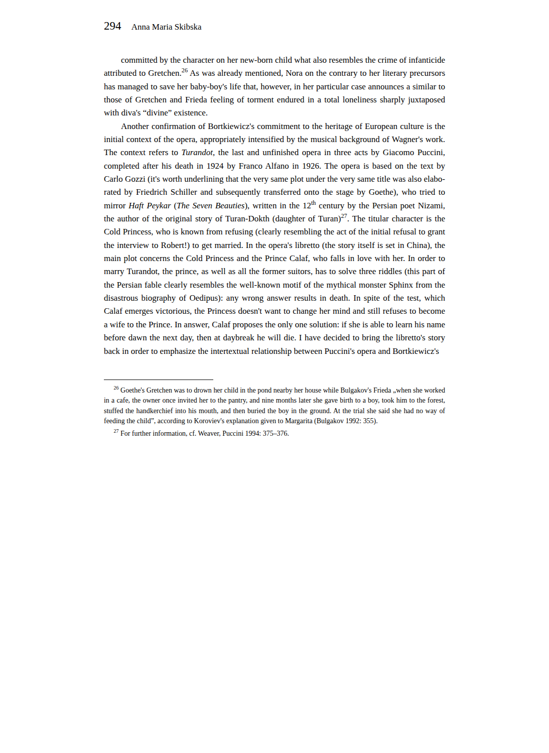294 Anna Maria Skibska
committed by the character on her new-born child what also resembles the crime of infanticide attributed to Gretchen.26 As was already mentioned, Nora on the contrary to her literary precursors has managed to save her baby-boy's life that, however, in her particular case announces a similar to those of Gretchen and Frieda feeling of torment endured in a total loneliness sharply juxtaposed with diva's “divine” existence.
Another confirmation of Bortkiewicz's commitment to the heritage of European culture is the initial context of the opera, appropriately intensified by the musical background of Wagner's work. The context refers to Turandot, the last and unfinished opera in three acts by Giacomo Puccini, completed after his death in 1924 by Franco Alfano in 1926. The opera is based on the text by Carlo Gozzi (it's worth underlining that the very same plot under the very same title was also elaborated by Friedrich Schiller and subsequently transferred onto the stage by Goethe), who tried to mirror Haft Peykar (The Seven Beauties), written in the 12th century by the Persian poet Nizami, the author of the original story of Turan-Dokth (daughter of Turan)27. The titular character is the Cold Princess, who is known from refusing (clearly resembling the act of the initial refusal to grant the interview to Robert!) to get married. In the opera's libretto (the story itself is set in China), the main plot concerns the Cold Princess and the Prince Calaf, who falls in love with her. In order to marry Turandot, the prince, as well as all the former suitors, has to solve three riddles (this part of the Persian fable clearly resembles the well-known motif of the mythical monster Sphinx from the disastrous biography of Oedipus): any wrong answer results in death. In spite of the test, which Calaf emerges victorious, the Princess doesn't want to change her mind and still refuses to become a wife to the Prince. In answer, Calaf proposes the only one solution: if she is able to learn his name before dawn the next day, then at daybreak he will die. I have decided to bring the libretto's story back in order to emphasize the intertextual relationship between Puccini's opera and Bortkiewicz's
26 Goethe's Gretchen was to drown her child in the pond nearby her house while Bulgakov's Frieda „when she worked in a cafe, the owner once invited her to the pantry, and nine months later she gave birth to a boy, took him to the forest, stuffed the handkerchief into his mouth, and then buried the boy in the ground. At the trial she said she had no way of feeding the child”, according to Koroviev's explanation given to Margarita (Bulgakov 1992: 355).
27 For further information, cf. Weaver, Puccini 1994: 375–376.